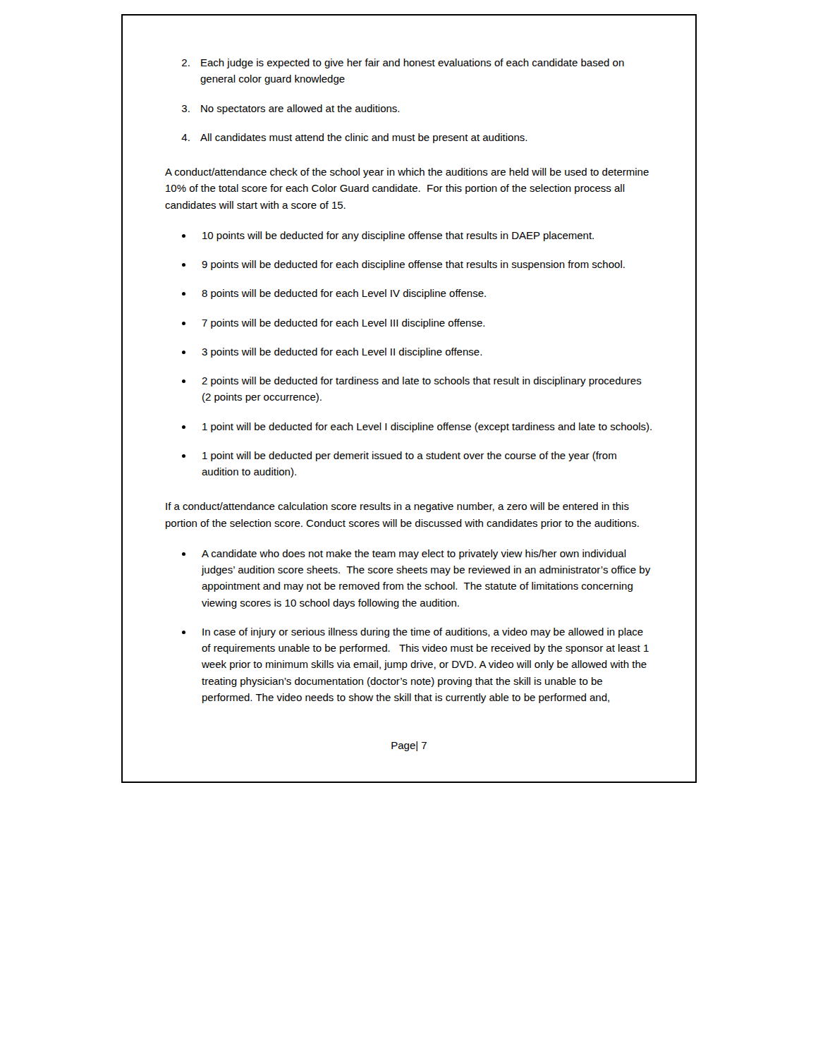Each judge is expected to give her fair and honest evaluations of each candidate based on general color guard knowledge
No spectators are allowed at the auditions.
All candidates must attend the clinic and must be present at auditions.
A conduct/attendance check of the school year in which the auditions are held will be used to determine 10% of the total score for each Color Guard candidate. For this portion of the selection process all candidates will start with a score of 15.
10 points will be deducted for any discipline offense that results in DAEP placement.
9 points will be deducted for each discipline offense that results in suspension from school.
8 points will be deducted for each Level IV discipline offense.
7 points will be deducted for each Level III discipline offense.
3 points will be deducted for each Level II discipline offense.
2 points will be deducted for tardiness and late to schools that result in disciplinary procedures (2 points per occurrence).
1 point will be deducted for each Level I discipline offense (except tardiness and late to schools).
1 point will be deducted per demerit issued to a student over the course of the year (from audition to audition).
If a conduct/attendance calculation score results in a negative number, a zero will be entered in this portion of the selection score. Conduct scores will be discussed with candidates prior to the auditions.
A candidate who does not make the team may elect to privately view his/her own individual judges’ audition score sheets. The score sheets may be reviewed in an administrator’s office by appointment and may not be removed from the school. The statute of limitations concerning viewing scores is 10 school days following the audition.
In case of injury or serious illness during the time of auditions, a video may be allowed in place of requirements unable to be performed. This video must be received by the sponsor at least 1 week prior to minimum skills via email, jump drive, or DVD. A video will only be allowed with the treating physician’s documentation (doctor’s note) proving that the skill is unable to be performed. The video needs to show the skill that is currently able to be performed and,
Page| 7